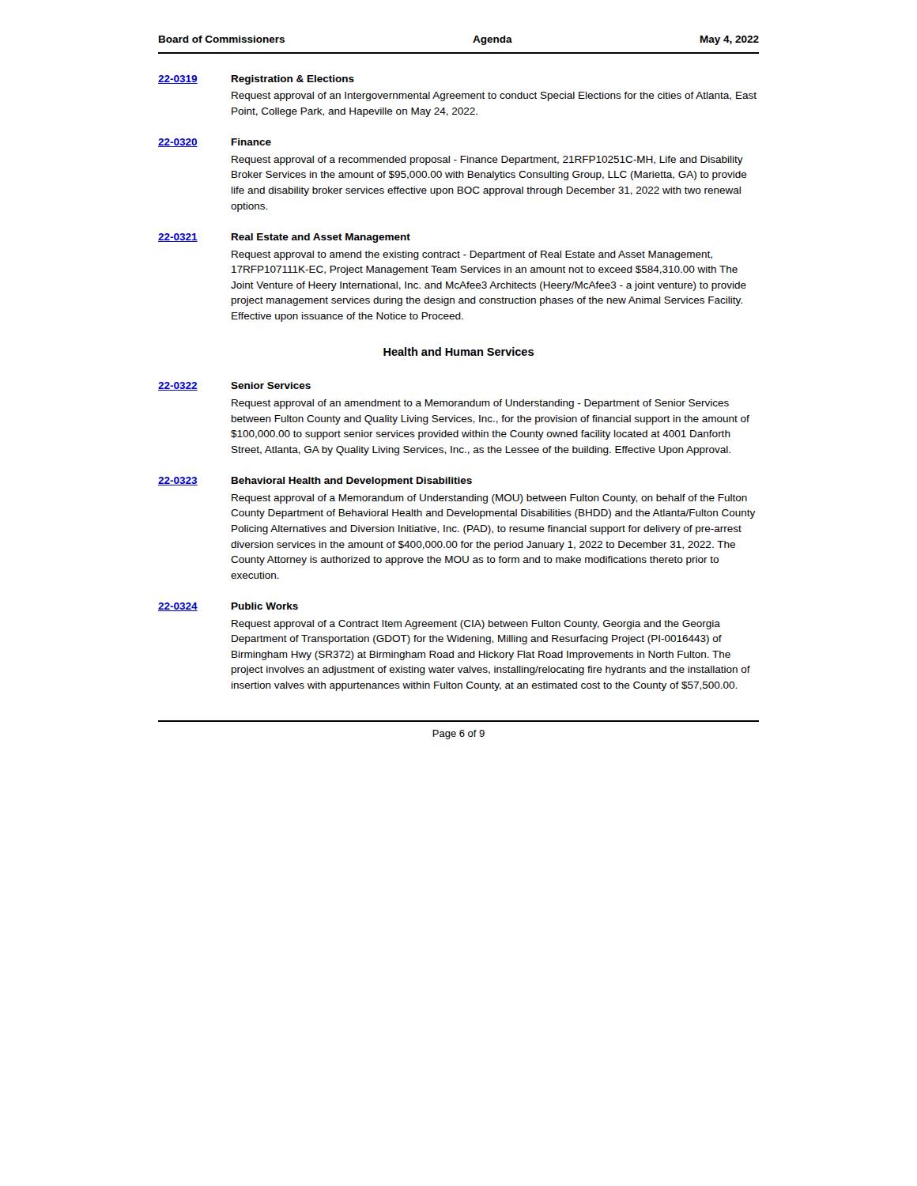Board of Commissioners
Agenda
May 4, 2022
22-0319
Registration & Elections
Request approval of an Intergovernmental Agreement to conduct Special Elections for the cities of Atlanta, East Point, College Park, and Hapeville on May 24, 2022.
22-0320
Finance
Request approval of a recommended proposal - Finance Department, 21RFP10251C-MH, Life and Disability Broker Services in the amount of $95,000.00 with Benalytics Consulting Group, LLC (Marietta, GA) to provide life and disability broker services effective upon BOC approval through December 31, 2022 with two renewal options.
22-0321
Real Estate and Asset Management
Request approval to amend the existing contract - Department of Real Estate and Asset Management, 17RFP107111K-EC, Project Management Team Services in an amount not to exceed $584,310.00 with The Joint Venture of Heery International, Inc. and McAfee3 Architects (Heery/McAfee3 - a joint venture) to provide project management services during the design and construction phases of the new Animal Services Facility. Effective upon issuance of the Notice to Proceed.
Health and Human Services
22-0322
Senior Services
Request approval of an amendment to a Memorandum of Understanding - Department of Senior Services between Fulton County and Quality Living Services, Inc., for the provision of financial support in the amount of $100,000.00 to support senior services provided within the County owned facility located at 4001 Danforth Street, Atlanta, GA by Quality Living Services, Inc., as the Lessee of the building. Effective Upon Approval.
22-0323
Behavioral Health and Development Disabilities
Request approval of a Memorandum of Understanding (MOU) between Fulton County, on behalf of the Fulton County Department of Behavioral Health and Developmental Disabilities (BHDD) and the Atlanta/Fulton County Policing Alternatives and Diversion Initiative, Inc. (PAD), to resume financial support for delivery of pre-arrest diversion services in the amount of $400,000.00 for the period January 1, 2022 to December 31, 2022. The County Attorney is authorized to approve the MOU as to form and to make modifications thereto prior to execution.
22-0324
Public Works
Request approval of a Contract Item Agreement (CIA) between Fulton County, Georgia and the Georgia Department of Transportation (GDOT) for the Widening, Milling and Resurfacing Project (PI-0016443) of Birmingham Hwy (SR372) at Birmingham Road and Hickory Flat Road Improvements in North Fulton. The project involves an adjustment of existing water valves, installing/relocating fire hydrants and the installation of insertion valves with appurtenances within Fulton County, at an estimated cost to the County of $57,500.00.
Page 6 of 9